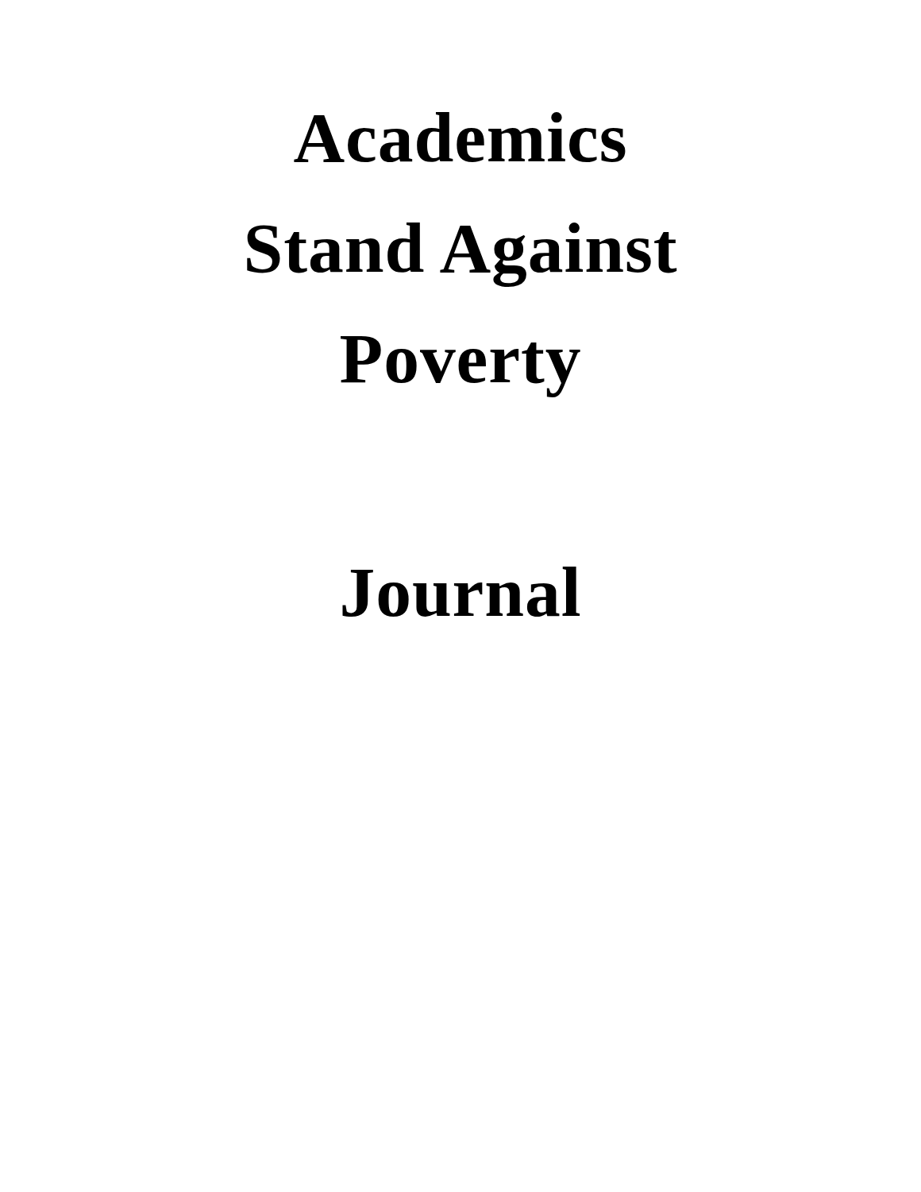Academics Stand Against Poverty
Journal